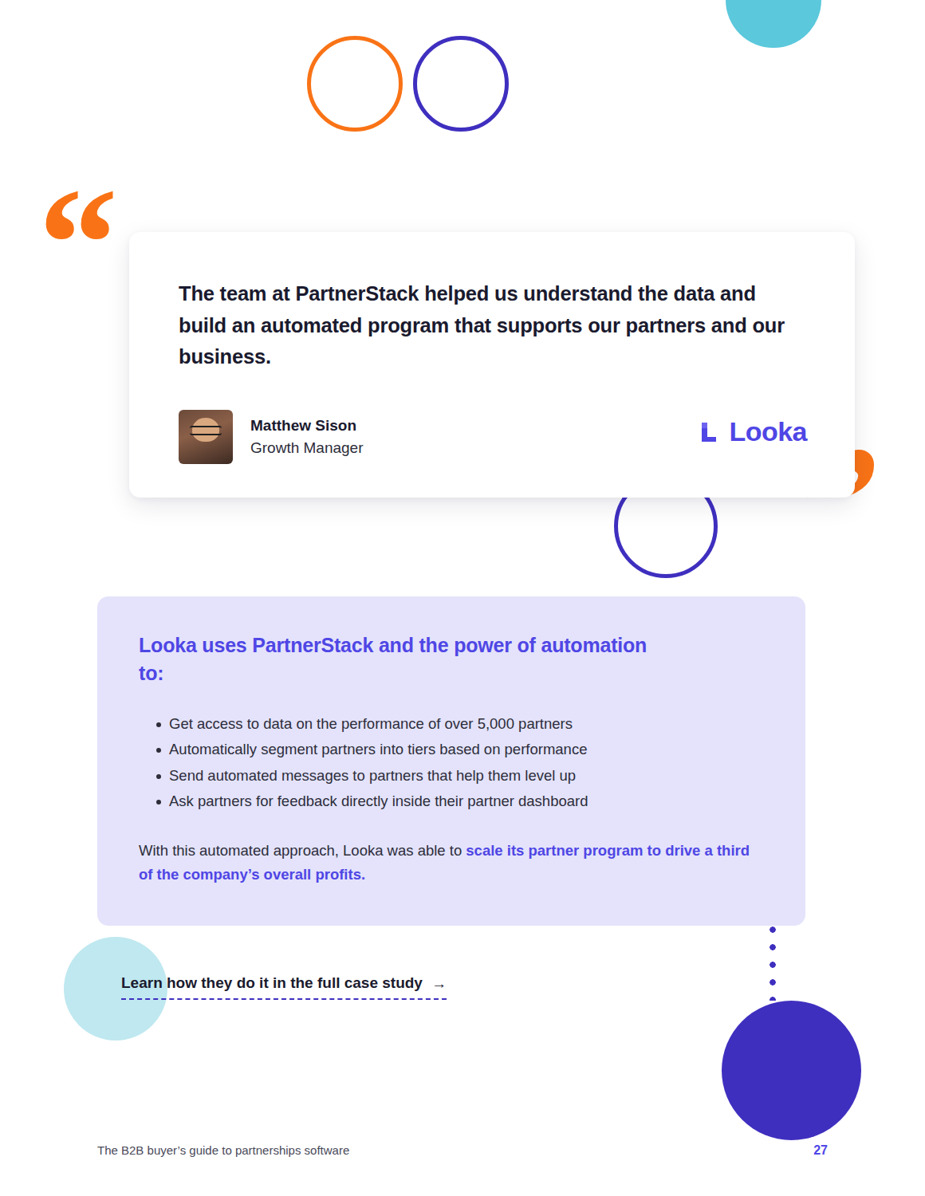“ ”
The team at PartnerStack helped us understand the data and build an automated program that supports our partners and our business.
Matthew Sison
Growth Manager
Looka
Looka uses PartnerStack and the power of automation to:
Get access to data on the performance of over 5,000 partners
Automatically segment partners into tiers based on performance
Send automated messages to partners that help them level up
Ask partners for feedback directly inside their partner dashboard
With this automated approach, Looka was able to scale its partner program to drive a third of the company’s overall profits.
Learn how they do it in the full case study →
The B2B buyer’s guide to partnerships software 27